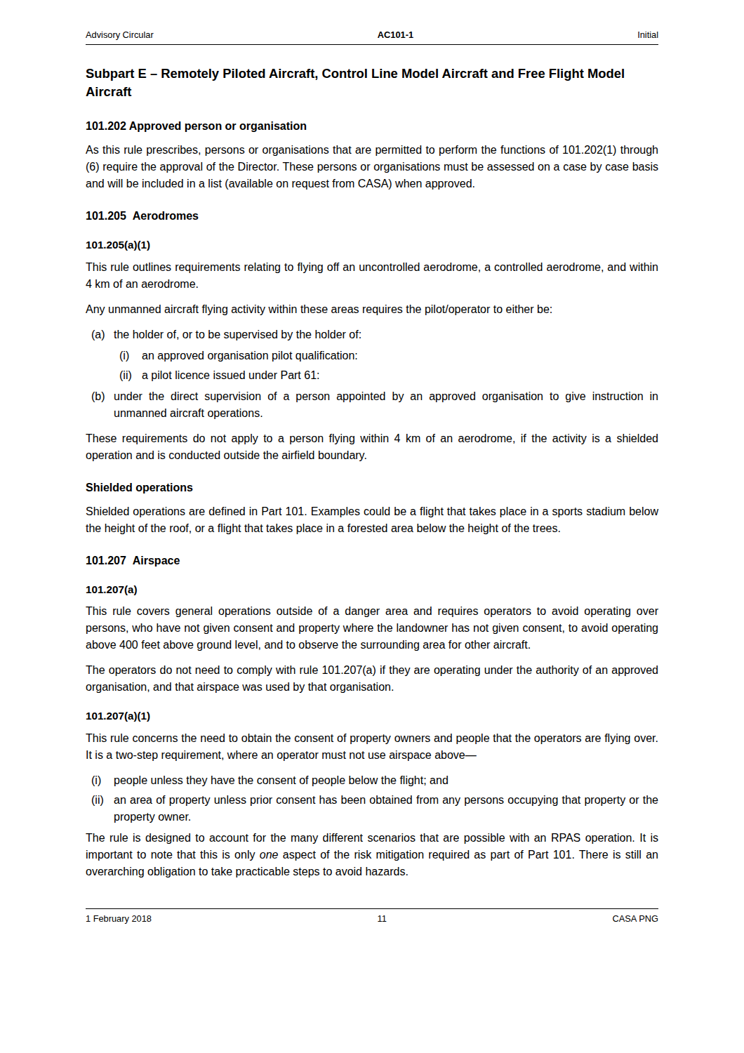Advisory Circular AC101-1 Initial
Subpart E – Remotely Piloted Aircraft, Control Line Model Aircraft and Free Flight Model Aircraft
101.202 Approved person or organisation
As this rule prescribes, persons or organisations that are permitted to perform the functions of 101.202(1) through (6) require the approval of the Director. These persons or organisations must be assessed on a case by case basis and will be included in a list (available on request from CASA) when approved.
101.205 Aerodromes
101.205(a)(1)
This rule outlines requirements relating to flying off an uncontrolled aerodrome, a controlled aerodrome, and within 4 km of an aerodrome.
Any unmanned aircraft flying activity within these areas requires the pilot/operator to either be:
the holder of, or to be supervised by the holder of:
an approved organisation pilot qualification:
a pilot licence issued under Part 61:
under the direct supervision of a person appointed by an approved organisation to give instruction in unmanned aircraft operations.
These requirements do not apply to a person flying within 4 km of an aerodrome, if the activity is a shielded operation and is conducted outside the airfield boundary.
Shielded operations
Shielded operations are defined in Part 101. Examples could be a flight that takes place in a sports stadium below the height of the roof, or a flight that takes place in a forested area below the height of the trees.
101.207 Airspace
101.207(a)
This rule covers general operations outside of a danger area and requires operators to avoid operating over persons, who have not given consent and property where the landowner has not given consent, to avoid operating above 400 feet above ground level, and to observe the surrounding area for other aircraft.
The operators do not need to comply with rule 101.207(a) if they are operating under the authority of an approved organisation, and that airspace was used by that organisation.
101.207(a)(1)
This rule concerns the need to obtain the consent of property owners and people that the operators are flying over. It is a two-step requirement, where an operator must not use airspace above—
people unless they have the consent of people below the flight; and
an area of property unless prior consent has been obtained from any persons occupying that property or the property owner.
The rule is designed to account for the many different scenarios that are possible with an RPAS operation. It is important to note that this is only one aspect of the risk mitigation required as part of Part 101. There is still an overarching obligation to take practicable steps to avoid hazards.
1 February 2018 11 CASA PNG